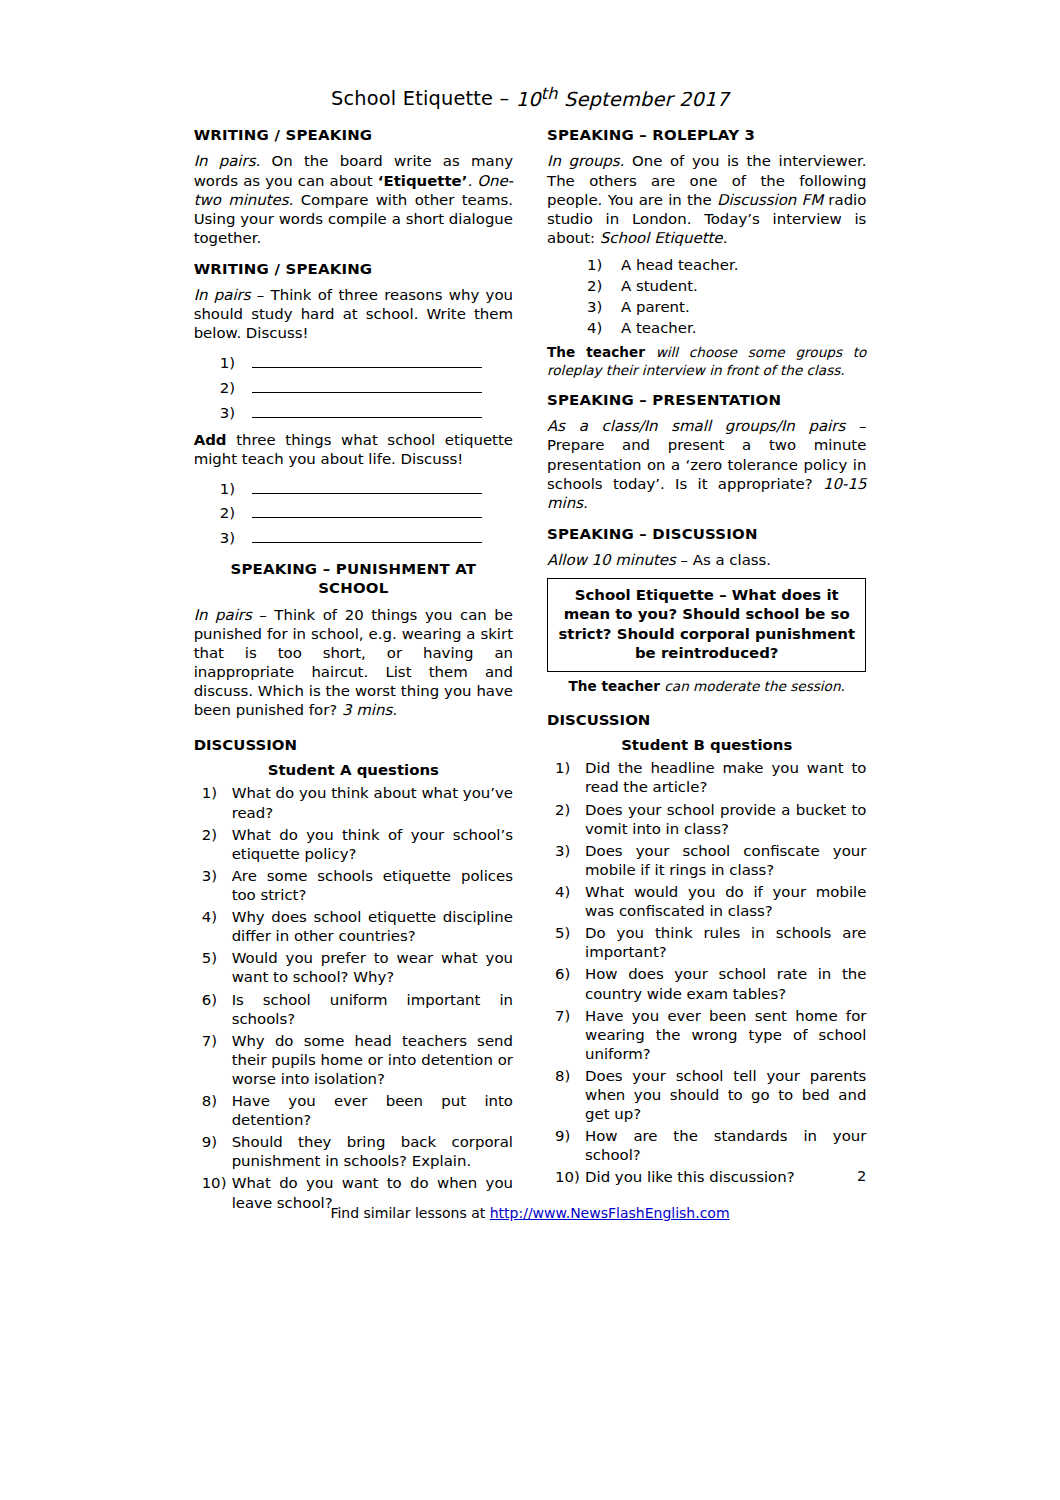School Etiquette – 10th September 2017
WRITING / SPEAKING
In pairs. On the board write as many words as you can about ‘Etiquette’. One-two minutes. Compare with other teams. Using your words compile a short dialogue together.
WRITING / SPEAKING
In pairs – Think of three reasons why you should study hard at school. Write them below. Discuss!
Add three things what school etiquette might teach you about life. Discuss!
SPEAKING – PUNISHMENT AT SCHOOL
In pairs – Think of 20 things you can be punished for in school, e.g. wearing a skirt that is too short, or having an inappropriate haircut. List them and discuss. Which is the worst thing you have been punished for? 3 mins.
DISCUSSION
Student A questions
What do you think about what you’ve read?
What do you think of your school’s etiquette policy?
Are some schools etiquette polices too strict?
Why does school etiquette discipline differ in other countries?
Would you prefer to wear what you want to school? Why?
Is school uniform important in schools?
Why do some head teachers send their pupils home or into detention or worse into isolation?
Have you ever been put into detention?
Should they bring back corporal punishment in schools? Explain.
What do you want to do when you leave school?
SPEAKING – ROLEPLAY 3
In groups. One of you is the interviewer. The others are one of the following people. You are in the Discussion FM radio studio in London. Today’s interview is about: School Etiquette.
A head teacher.
A student.
A parent.
A teacher.
The teacher will choose some groups to roleplay their interview in front of the class.
SPEAKING – PRESENTATION
As a class/In small groups/In pairs – Prepare and present a two minute presentation on a ‘zero tolerance policy in schools today’. Is it appropriate? 10-15 mins.
SPEAKING – DISCUSSION
Allow 10 minutes – As a class.
School Etiquette – What does it mean to you? Should school be so strict? Should corporal punishment be reintroduced?
The teacher can moderate the session.
DISCUSSION
Student B questions
Did the headline make you want to read the article?
Does your school provide a bucket to vomit into in class?
Does your school confiscate your mobile if it rings in class?
What would you do if your mobile was confiscated in class?
Do you think rules in schools are important?
How does your school rate in the country wide exam tables?
Have you ever been sent home for wearing the wrong type of school uniform?
Does your school tell your parents when you should to go to bed and get up?
How are the standards in your school?
Did you like this discussion?
2
Find similar lessons at http://www.NewsFlashEnglish.com